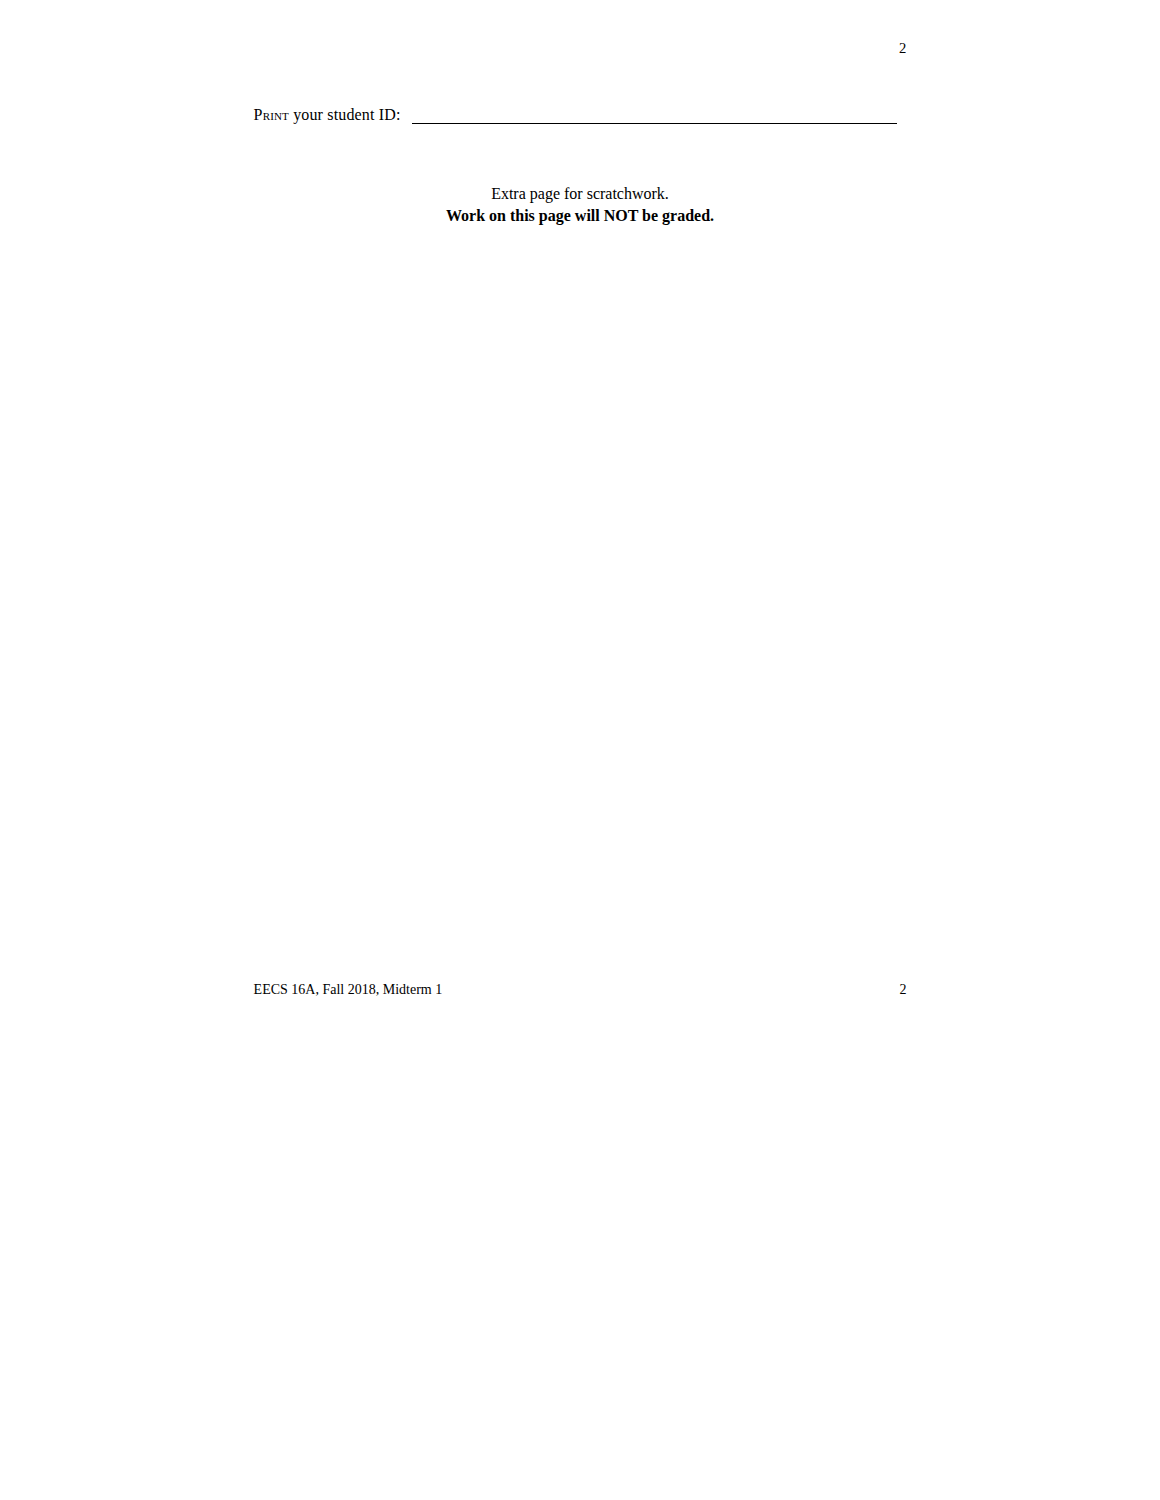2
Print your student ID:
Extra page for scratchwork.
Work on this page will NOT be graded.
EECS 16A, Fall 2018, Midterm 1 2